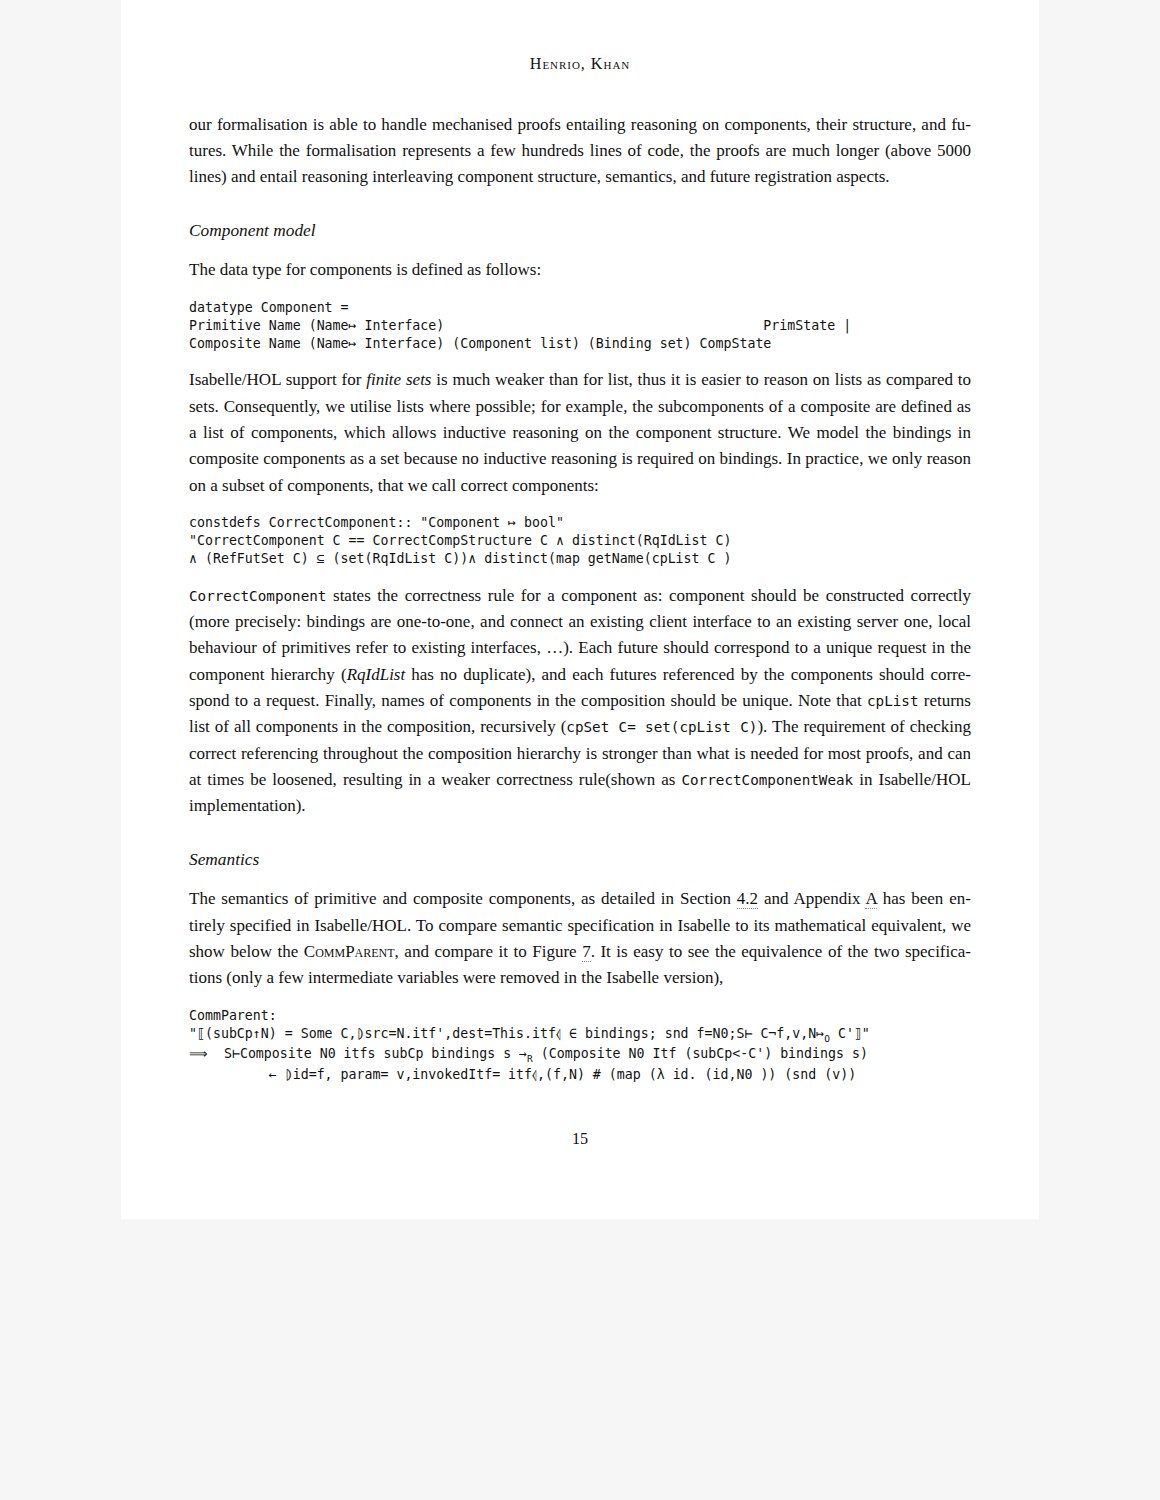Henrio, Khan
our formalisation is able to handle mechanised proofs entailing reasoning on components, their structure, and futures. While the formalisation represents a few hundreds lines of code, the proofs are much longer (above 5000 lines) and entail reasoning interleaving component structure, semantics, and future registration aspects.
Component model
The data type for components is defined as follows:
datatype Component =
Primitive Name (Name↦ Interface)                                        PrimState |
Composite Name (Name↦ Interface) (Component list) (Binding set) CompState
Isabelle/HOL support for finite sets is much weaker than for list, thus it is easier to reason on lists as compared to sets. Consequently, we utilise lists where possible; for example, the subcomponents of a composite are defined as a list of components, which allows inductive reasoning on the component structure. We model the bindings in composite components as a set because no inductive reasoning is required on bindings. In practice, we only reason on a subset of components, that we call correct components:
constdefs CorrectComponent:: "Component ↦ bool"
"CorrectComponent C == CorrectCompStructure C ∧ distinct(RqIdList C)
∧ (RefFutSet C) ⊆ (set(RqIdList C))∧ distinct(map getName(cpList C )
CorrectComponent states the correctness rule for a component as: component should be constructed correctly (more precisely: bindings are one-to-one, and connect an existing client interface to an existing server one, local behaviour of primitives refer to existing interfaces, …). Each future should correspond to a unique request in the component hierarchy (RqIdList has no duplicate), and each futures referenced by the components should correspond to a request. Finally, names of components in the composition should be unique. Note that cpList returns list of all components in the composition, recursively (cpSet C= set(cpList C)). The requirement of checking correct referencing throughout the composition hierarchy is stronger than what is needed for most proofs, and can at times be loosened, resulting in a weaker correctness rule(shown as CorrectComponentWeak in Isabelle/HOL implementation).
Semantics
The semantics of primitive and composite components, as detailed in Section 4.2 and Appendix A has been entirely specified in Isabelle/HOL. To compare semantic specification in Isabelle to its mathematical equivalent, we show below the CommParent, and compare it to Figure 7. It is easy to see the equivalence of the two specifications (only a few intermediate variables were removed in the Isabelle version),
CommParent:
"⟦(subCp↑N) = Some C,⦈src=N.itf',dest=This.itf⦉ ∈ bindings; snd f=N0;S⊢ C¬f,v,N↦O C'⟧"
⟹  S⊢Composite N0 itfs subCp bindings s →R (Composite N0 Itf (subCp<-C') bindings s)
          ← ⦈id=f, param= v,invokedItf= itf⦉,(f,N) # (map (λ id. (id,N0 )) (snd (v))
15